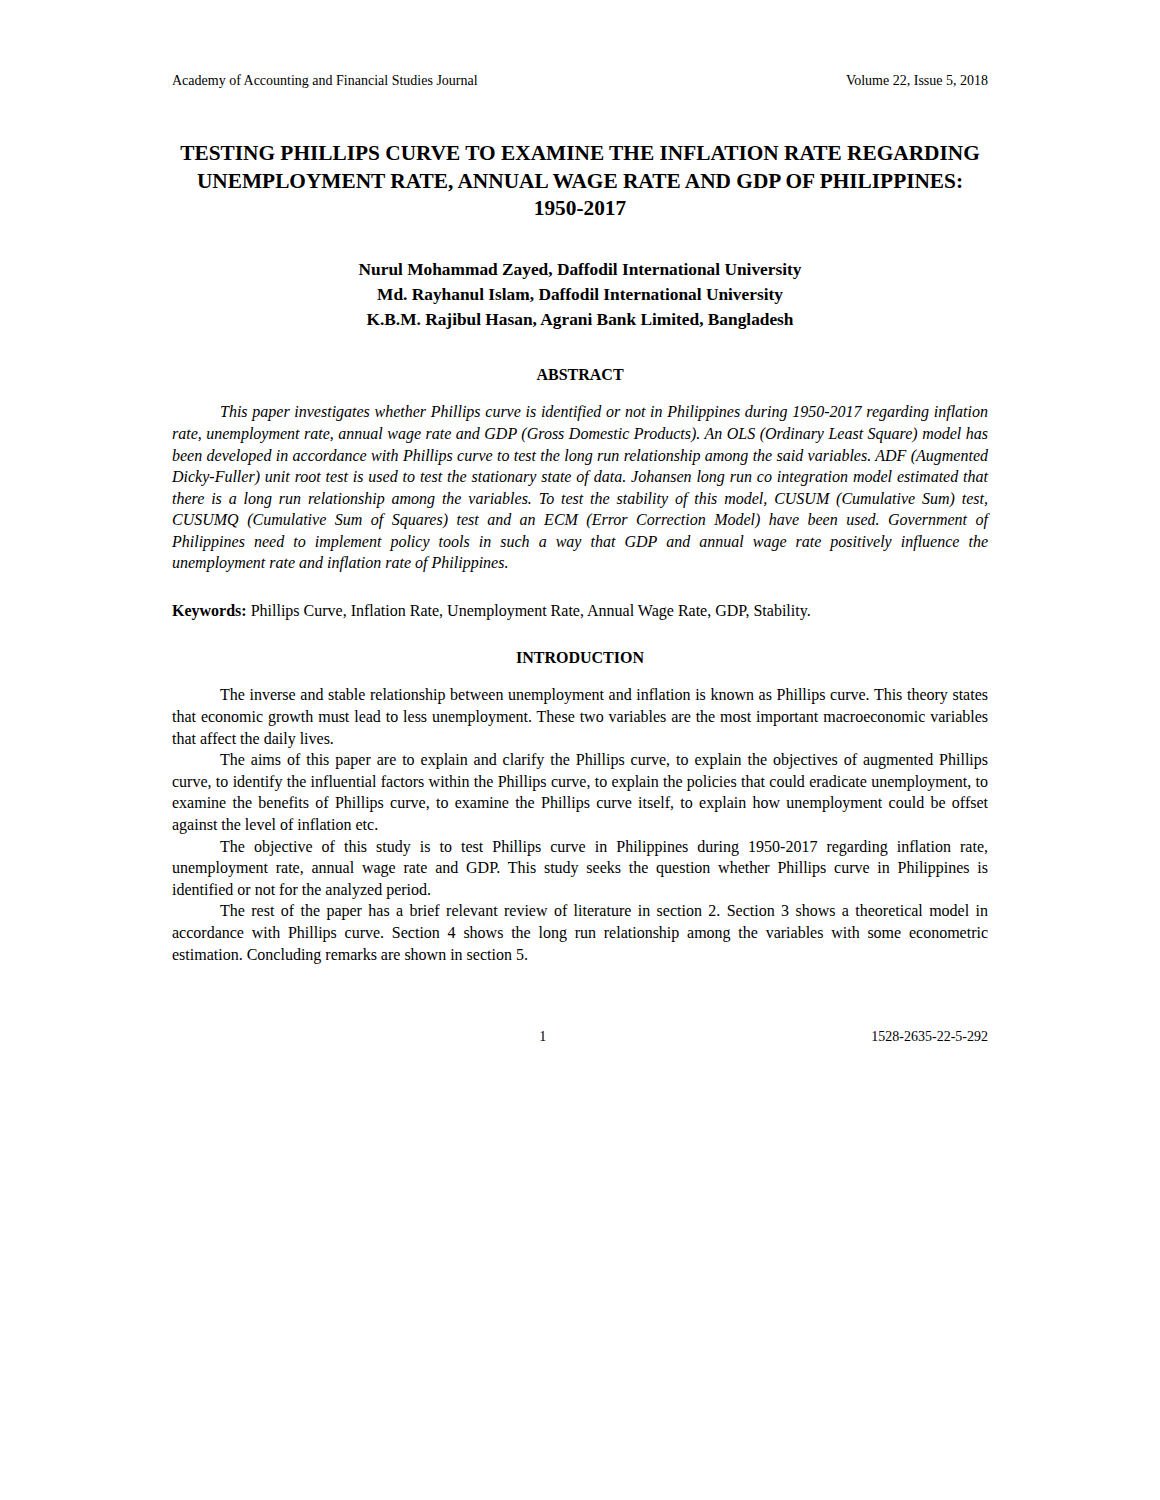Academy of Accounting and Financial Studies Journal Volume 22, Issue 5, 2018
Testing Phillips Curve to Examine the Inflation Rate Regarding Unemployment Rate, Annual Wage Rate and GDP of Philippines: 1950-2017
Nurul Mohammad Zayed, Daffodil International University
Md. Rayhanul Islam, Daffodil International University
K.B.M. Rajibul Hasan, Agrani Bank Limited, Bangladesh
Abstract
This paper investigates whether Phillips curve is identified or not in Philippines during 1950-2017 regarding inflation rate, unemployment rate, annual wage rate and GDP (Gross Domestic Products). An OLS (Ordinary Least Square) model has been developed in accordance with Phillips curve to test the long run relationship among the said variables. ADF (Augmented Dicky-Fuller) unit root test is used to test the stationary state of data. Johansen long run co integration model estimated that there is a long run relationship among the variables. To test the stability of this model, CUSUM (Cumulative Sum) test, CUSUMQ (Cumulative Sum of Squares) test and an ECM (Error Correction Model) have been used. Government of Philippines need to implement policy tools in such a way that GDP and annual wage rate positively influence the unemployment rate and inflation rate of Philippines.
Keywords: Phillips Curve, Inflation Rate, Unemployment Rate, Annual Wage Rate, GDP, Stability.
Introduction
The inverse and stable relationship between unemployment and inflation is known as Phillips curve. This theory states that economic growth must lead to less unemployment. These two variables are the most important macroeconomic variables that affect the daily lives.
The aims of this paper are to explain and clarify the Phillips curve, to explain the objectives of augmented Phillips curve, to identify the influential factors within the Phillips curve, to explain the policies that could eradicate unemployment, to examine the benefits of Phillips curve, to examine the Phillips curve itself, to explain how unemployment could be offset against the level of inflation etc.
The objective of this study is to test Phillips curve in Philippines during 1950-2017 regarding inflation rate, unemployment rate, annual wage rate and GDP. This study seeks the question whether Phillips curve in Philippines is identified or not for the analyzed period.
The rest of the paper has a brief relevant review of literature in section 2. Section 3 shows a theoretical model in accordance with Phillips curve. Section 4 shows the long run relationship among the variables with some econometric estimation. Concluding remarks are shown in section 5.
1 1528-2635-22-5-292